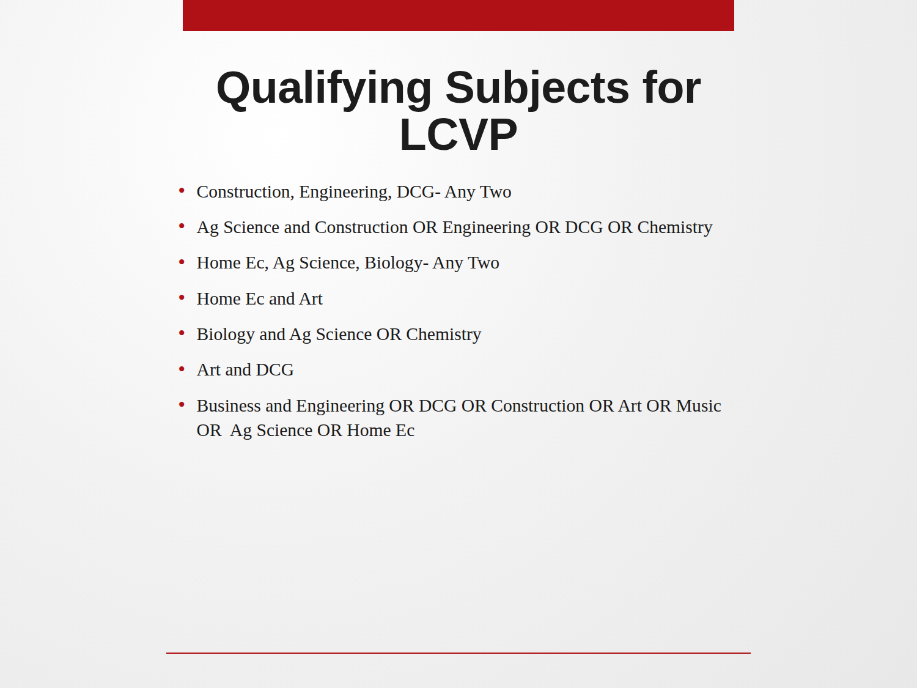Qualifying Subjects for LCVP
Construction, Engineering, DCG- Any Two
Ag Science and Construction OR Engineering OR DCG OR Chemistry
Home Ec, Ag Science, Biology- Any Two
Home Ec and Art
Biology and Ag Science OR Chemistry
Art and DCG
Business and Engineering OR DCG OR Construction OR Art OR Music OR Ag Science OR Home Ec